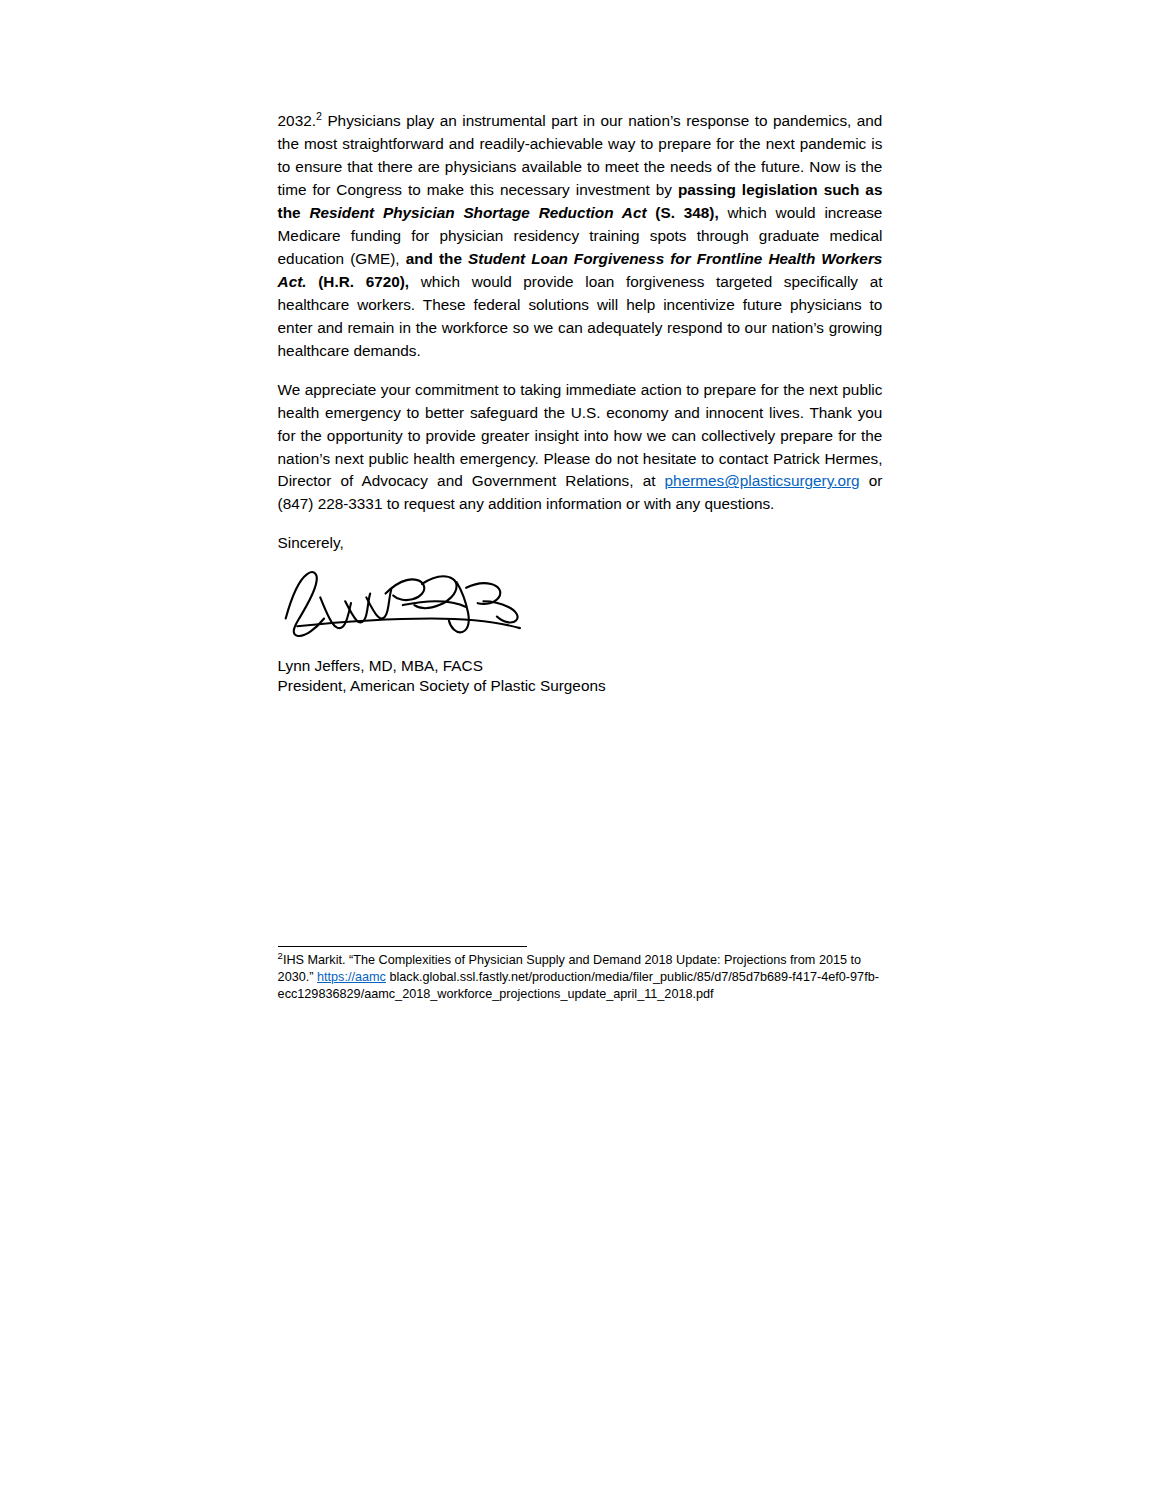2032.2 Physicians play an instrumental part in our nation’s response to pandemics, and the most straightforward and readily-achievable way to prepare for the next pandemic is to ensure that there are physicians available to meet the needs of the future. Now is the time for Congress to make this necessary investment by passing legislation such as the Resident Physician Shortage Reduction Act (S. 348), which would increase Medicare funding for physician residency training spots through graduate medical education (GME), and the Student Loan Forgiveness for Frontline Health Workers Act. (H.R. 6720), which would provide loan forgiveness targeted specifically at healthcare workers. These federal solutions will help incentivize future physicians to enter and remain in the workforce so we can adequately respond to our nation’s growing healthcare demands.
We appreciate your commitment to taking immediate action to prepare for the next public health emergency to better safeguard the U.S. economy and innocent lives. Thank you for the opportunity to provide greater insight into how we can collectively prepare for the nation’s next public health emergency. Please do not hesitate to contact Patrick Hermes, Director of Advocacy and Government Relations, at phermes@plasticsurgery.org or (847) 228-3331 to request any addition information or with any questions.
Sincerely,
Lynn Jeffers, MD, MBA, FACS
President, American Society of Plastic Surgeons
2IHS Markit. “The Complexities of Physician Supply and Demand 2018 Update: Projections from 2015 to 2030.” https://aamc black.global.ssl.fastly.net/production/media/filer_public/85/d7/85d7b689-f417-4ef0-97fb-ecc129836829/aamc_2018_workforce_projections_update_april_11_2018.pdf